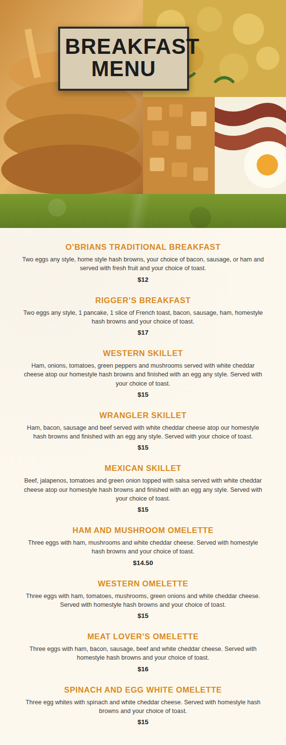Breakfast
Menu
O’Brians Traditional Breakfast
Two eggs any style, home style hash browns, your choice of bacon, sausage, or ham and served with fresh fruit and your choice of toast.
$12
Rigger’s Breakfast
Two eggs any style, 1 pancake, 1 slice of French toast, bacon, sausage, ham, homestyle hash browns and your choice of toast.
$17
Western Skillet
Ham, onions, tomatoes, green peppers and mushrooms served with white cheddar cheese atop our homestyle hash browns and finished with an egg any style. Served with your choice of toast.
$15
Wrangler Skillet
Ham, bacon, sausage and beef served with white cheddar cheese atop our homestyle hash browns and finished with an egg any style. Served with your choice of toast.
$15
Mexican Skillet
Beef, jalapenos, tomatoes and green onion topped with salsa served with white cheddar cheese atop our homestyle hash browns and finished with an egg any style. Served with your choice of toast.
$15
Ham and Mushroom Omelette
Three eggs with ham, mushrooms and white cheddar cheese. Served with homestyle hash browns and your choice of toast.
$14.50
Western Omelette
Three eggs with ham, tomatoes, mushrooms, green onions and white cheddar cheese. Served with homestyle hash browns and your choice of toast.
$15
Meat Lover’s Omelette
Three eggs with ham, bacon, sausage, beef and white cheddar cheese. Served with homestyle hash browns and your choice of toast.
$16
Spinach and Egg White Omelette
Three egg whites with spinach and white cheddar cheese. Served with homestyle hash browns and your choice of toast.
$15